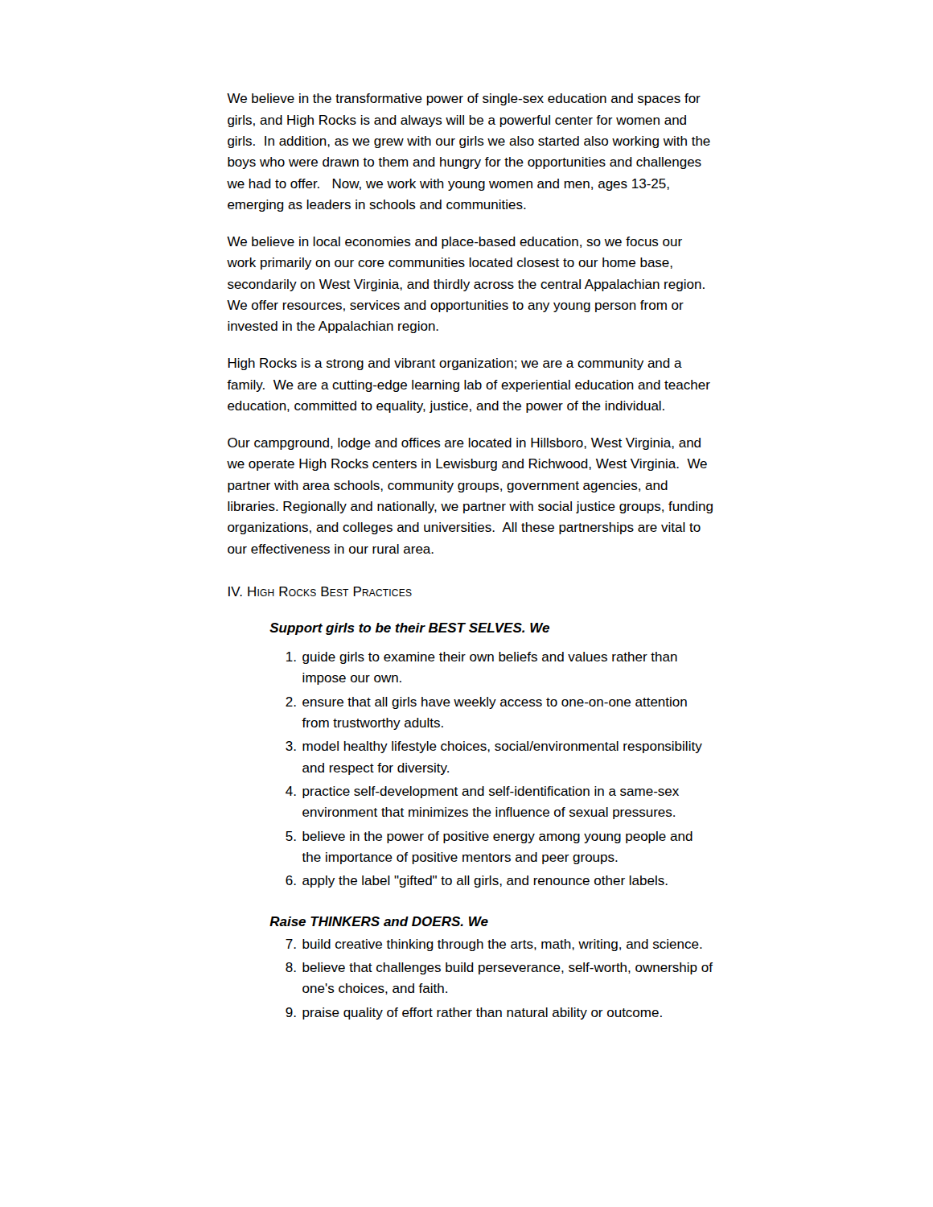We believe in the transformative power of single-sex education and spaces for girls, and High Rocks is and always will be a powerful center for women and girls. In addition, as we grew with our girls we also started also working with the boys who were drawn to them and hungry for the opportunities and challenges we had to offer. Now, we work with young women and men, ages 13-25, emerging as leaders in schools and communities.
We believe in local economies and place-based education, so we focus our work primarily on our core communities located closest to our home base, secondarily on West Virginia, and thirdly across the central Appalachian region. We offer resources, services and opportunities to any young person from or invested in the Appalachian region.
High Rocks is a strong and vibrant organization; we are a community and a family. We are a cutting-edge learning lab of experiential education and teacher education, committed to equality, justice, and the power of the individual.
Our campground, lodge and offices are located in Hillsboro, West Virginia, and we operate High Rocks centers in Lewisburg and Richwood, West Virginia. We partner with area schools, community groups, government agencies, and libraries. Regionally and nationally, we partner with social justice groups, funding organizations, and colleges and universities. All these partnerships are vital to our effectiveness in our rural area.
IV. High Rocks Best Practices
Support girls to be their BEST SELVES. We
guide girls to examine their own beliefs and values rather than impose our own.
ensure that all girls have weekly access to one-on-one attention from trustworthy adults.
model healthy lifestyle choices, social/environmental responsibility and respect for diversity.
practice self-development and self-identification in a same-sex environment that minimizes the influence of sexual pressures.
believe in the power of positive energy among young people and the importance of positive mentors and peer groups.
apply the label "gifted" to all girls, and renounce other labels.
Raise THINKERS and DOERS. We
build creative thinking through the arts, math, writing, and science.
believe that challenges build perseverance, self-worth, ownership of one's choices, and faith.
praise quality of effort rather than natural ability or outcome.